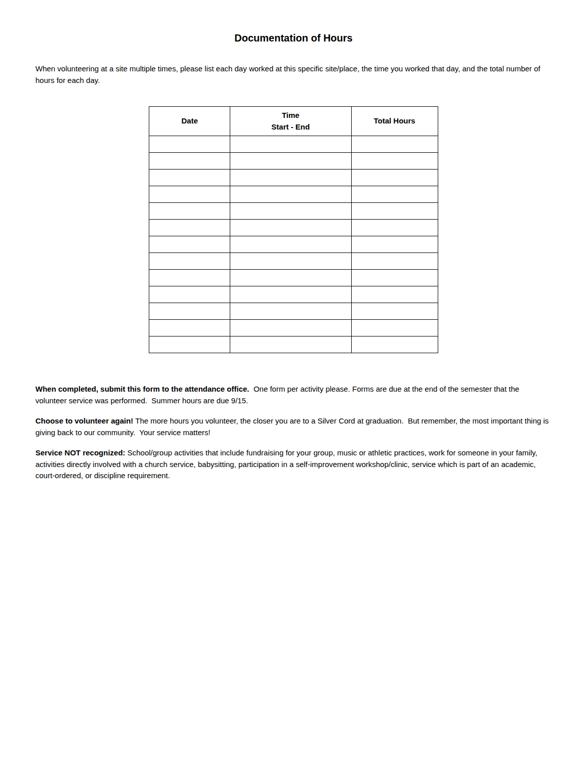Documentation of Hours
When volunteering at a site multiple times, please list each day worked at this specific site/place, the time you worked that day, and the total number of hours for each day.
| Date | Time Start - End | Total Hours |
| --- | --- | --- |
When completed, submit this form to the attendance office. One form per activity please. Forms are due at the end of the semester that the volunteer service was performed. Summer hours are due 9/15.
Choose to volunteer again! The more hours you volunteer, the closer you are to a Silver Cord at graduation. But remember, the most important thing is giving back to our community. Your service matters!
Service NOT recognized: School/group activities that include fundraising for your group, music or athletic practices, work for someone in your family, activities directly involved with a church service, babysitting, participation in a self-improvement workshop/clinic, service which is part of an academic, court-ordered, or discipline requirement.